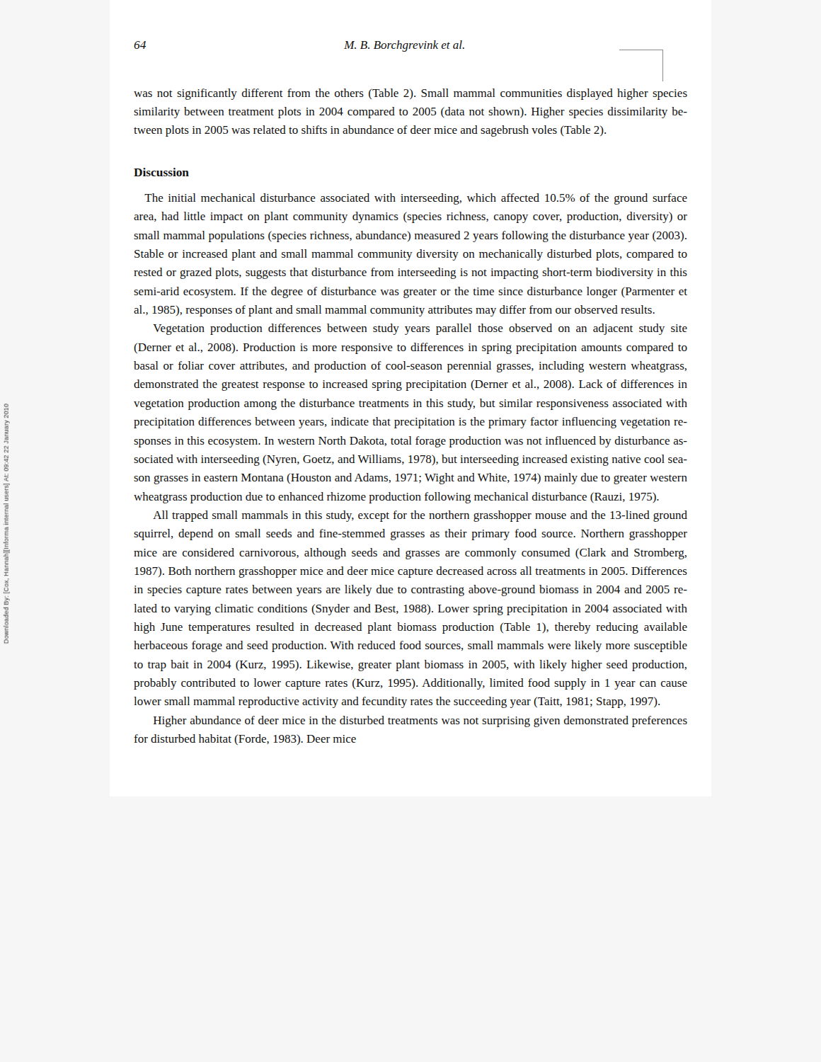Downloaded By: [Cox, Hannah][Informa internal users] At: 09:42 22 January 2010
64 M. B. Borchgrevink et al.
was not significantly different from the others (Table 2). Small mammal communities displayed higher species similarity between treatment plots in 2004 compared to 2005 (data not shown). Higher species dissimilarity between plots in 2005 was related to shifts in abundance of deer mice and sagebrush voles (Table 2).
Discussion
The initial mechanical disturbance associated with interseeding, which affected 10.5% of the ground surface area, had little impact on plant community dynamics (species richness, canopy cover, production, diversity) or small mammal populations (species richness, abundance) measured 2 years following the disturbance year (2003). Stable or increased plant and small mammal community diversity on mechanically disturbed plots, compared to rested or grazed plots, suggests that disturbance from interseeding is not impacting short-term biodiversity in this semi-arid ecosystem. If the degree of disturbance was greater or the time since disturbance longer (Parmenter et al., 1985), responses of plant and small mammal community attributes may differ from our observed results.
Vegetation production differences between study years parallel those observed on an adjacent study site (Derner et al., 2008). Production is more responsive to differences in spring precipitation amounts compared to basal or foliar cover attributes, and production of cool-season perennial grasses, including western wheatgrass, demonstrated the greatest response to increased spring precipitation (Derner et al., 2008). Lack of differences in vegetation production among the disturbance treatments in this study, but similar responsiveness associated with precipitation differences between years, indicate that precipitation is the primary factor influencing vegetation responses in this ecosystem. In western North Dakota, total forage production was not influenced by disturbance associated with interseeding (Nyren, Goetz, and Williams, 1978), but interseeding increased existing native cool season grasses in eastern Montana (Houston and Adams, 1971; Wight and White, 1974) mainly due to greater western wheatgrass production due to enhanced rhizome production following mechanical disturbance (Rauzi, 1975).
All trapped small mammals in this study, except for the northern grasshopper mouse and the 13-lined ground squirrel, depend on small seeds and fine-stemmed grasses as their primary food source. Northern grasshopper mice are considered carnivorous, although seeds and grasses are commonly consumed (Clark and Stromberg, 1987). Both northern grasshopper mice and deer mice capture decreased across all treatments in 2005. Differences in species capture rates between years are likely due to contrasting above-ground biomass in 2004 and 2005 related to varying climatic conditions (Snyder and Best, 1988). Lower spring precipitation in 2004 associated with high June temperatures resulted in decreased plant biomass production (Table 1), thereby reducing available herbaceous forage and seed production. With reduced food sources, small mammals were likely more susceptible to trap bait in 2004 (Kurz, 1995). Likewise, greater plant biomass in 2005, with likely higher seed production, probably contributed to lower capture rates (Kurz, 1995). Additionally, limited food supply in 1 year can cause lower small mammal reproductive activity and fecundity rates the succeeding year (Taitt, 1981; Stapp, 1997).
Higher abundance of deer mice in the disturbed treatments was not surprising given demonstrated preferences for disturbed habitat (Forde, 1983). Deer mice